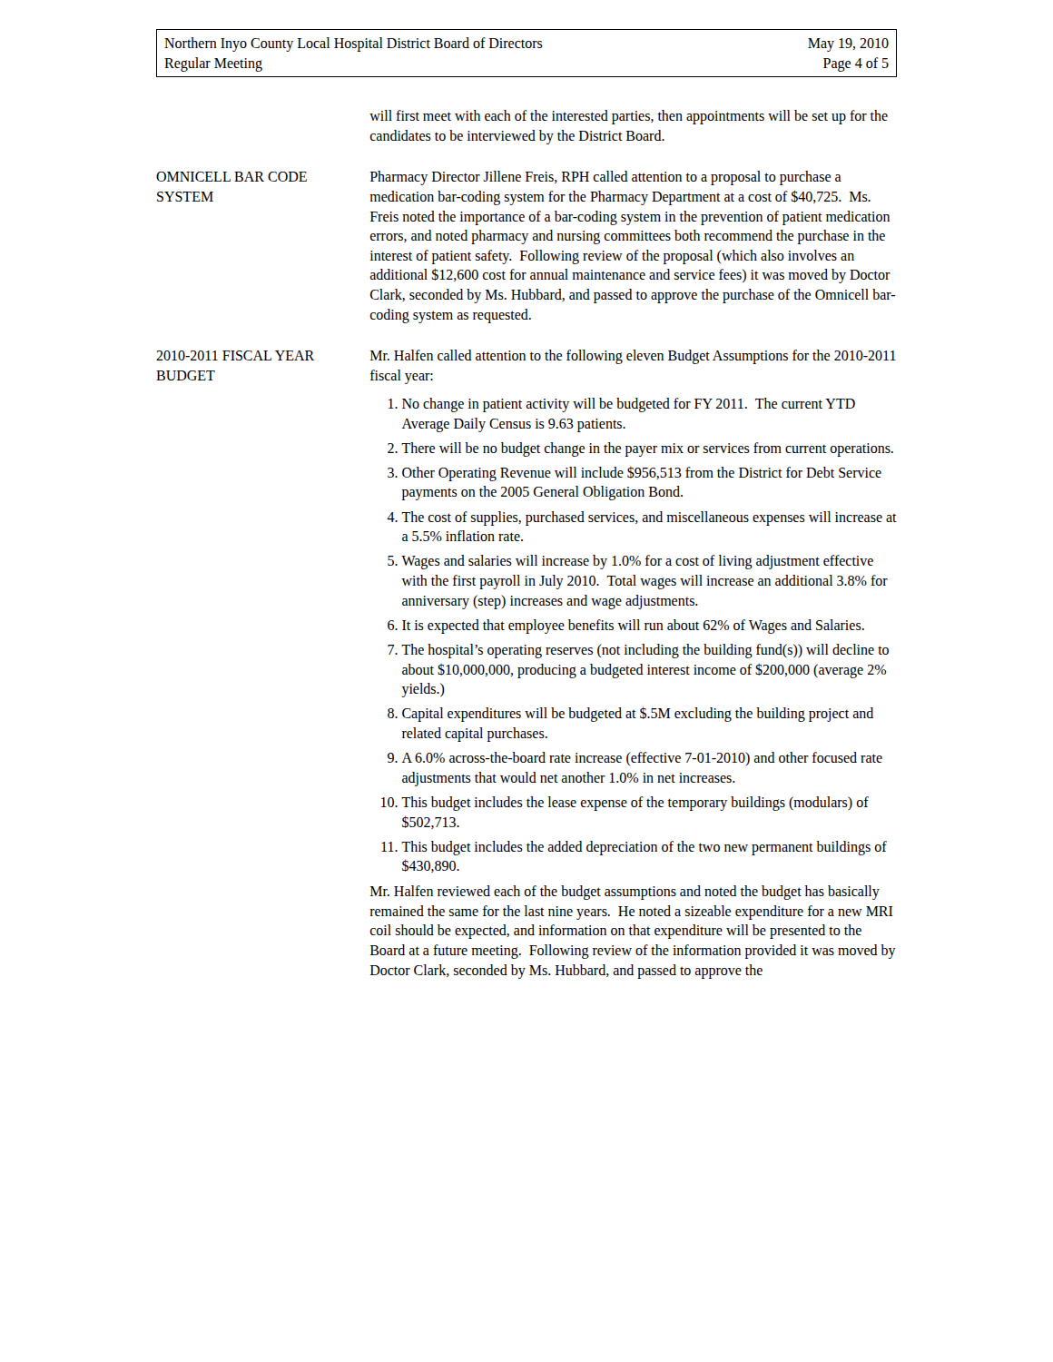| Northern Inyo County Local Hospital District Board of Directors | May 19, 2010 |
| Regular Meeting | Page 4 of 5 |
| | will first meet with each of the interested parties, then appointments will be set up for the candidates to be interviewed by the District Board. |
| Omnicell Bar Code System | Pharmacy Director Jillene Freis, RPH called attention to a proposal to purchase a medication bar-coding system for the Pharmacy Department at a cost of $40,725. Ms. Freis noted the importance of a bar-coding system in the prevention of patient medication errors, and noted pharmacy and nursing committees both recommend the purchase in the interest of patient safety. Following review of the proposal (which also involves an additional $12,600 cost for annual maintenance and service fees) it was moved by Doctor Clark, seconded by Ms. Hubbard, and passed to approve the purchase of the Omnicell bar-coding system as requested. |
| 2010-2011 Fiscal Year Budget | Mr. Halfen called attention to the following eleven Budget Assumptions for the 2010-2011 fiscal year: No change in patient activity will be budgeted for FY 2011. The current YTD Average Daily Census is 9.63 patients. There will be no budget change in the payer mix or services from current operations. Other Operating Revenue will include $956,513 from the District for Debt Service payments on the 2005 General Obligation Bond. The cost of supplies, purchased services, and miscellaneous expenses will increase at a 5.5% inflation rate. Wages and salaries will increase by 1.0% for a cost of living adjustment effective with the first payroll in July 2010. Total wages will increase an additional 3.8% for anniversary (step) increases and wage adjustments. It is expected that employee benefits will run about 62% of Wages and Salaries. The hospital’s operating reserves (not including the building fund(s)) will decline to about $10,000,000, producing a budgeted interest income of $200,000 (average 2% yields.) Capital expenditures will be budgeted at $.5M excluding the building project and related capital purchases. A 6.0% across-the-board rate increase (effective 7-01-2010) and other focused rate adjustments that would net another 1.0% in net increases. This budget includes the lease expense of the temporary buildings (modulars) of $502,713. This budget includes the added depreciation of the two new permanent buildings of $430,890. Mr. Halfen reviewed each of the budget assumptions and noted the budget has basically remained the same for the last nine years. He noted a sizeable expenditure for a new MRI coil should be expected, and information on that expenditure will be presented to the Board at a future meeting. Following review of the information provided it was moved by Doctor Clark, seconded by Ms. Hubbard, and passed to approve the |